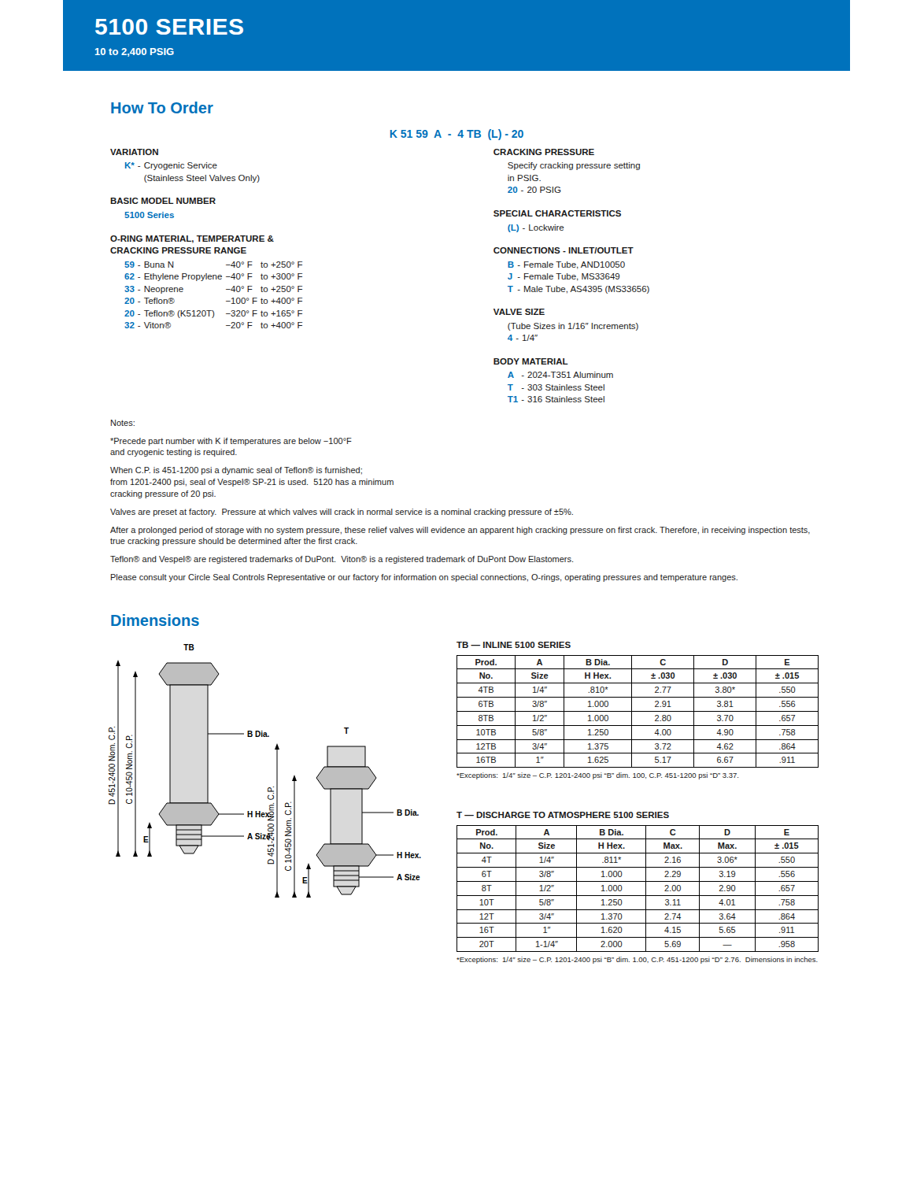5100 SERIES
10 to 2,400 PSIG
How To Order
K 51 59 A - 4 TB (L) - 20
Variation
| K* | - | Cryogenic Service (Stainless Steel Valves Only) |
Basic Model Number
5100 Series
O-Ring Material, Temperature &
Cracking Pressure Range
| 59 | - | Buna N | −40° F | to +250° F |
| 62 | - | Ethylene Propylene | −40° F | to +300° F |
| 33 | - | Neoprene | −40° F | to +250° F |
| 20 | - | Teflon® | −100° F | to +400° F |
| 20 | - | Teflon® (K5120T) | −320° F | to +165° F |
| 32 | - | Viton® | −20° F | to +400° F |
Cracking Pressure
Specify cracking pressure setting
in PSIG.
| 20 | - | 20 PSIG |
Special Characteristics
| (L) | - | Lockwire |
Connections - Inlet/Outlet
| B | - | Female Tube, AND10050 |
| J | - | Female Tube, MS33649 |
| T | - | Male Tube, AS4395 (MS33656) |
Valve Size
(Tube Sizes in 1/16″ Increments)
| 4 | - | 1/4″ |
Body Material
| A | - | 2024-T351 Aluminum |
| T | - | 303 Stainless Steel |
| T1 | - | 316 Stainless Steel |
Notes:
*Precede part number with K if temperatures are below −100°F
and cryogenic testing is required.
When C.P. is 451-1200 psi a dynamic seal of Teflon® is furnished;
from 1201-2400 psi, seal of Vespel® SP-21 is used. 5120 has a minimum
cracking pressure of 20 psi.
Valves are preset at factory. Pressure at which valves will crack in normal service is a nominal cracking pressure of ±5%.
After a prolonged period of storage with no system pressure, these relief valves will evidence an apparent high cracking pressure on first crack. Therefore, in receiving inspection tests, true cracking pressure should be determined after the first crack.
Teflon® and Vespel® are registered trademarks of DuPont. Viton® is a registered trademark of DuPont Dow Elastomers.
Please consult your Circle Seal Controls Representative or our factory for information on special connections, O-rings, operating pressures and temperature ranges.
Dimensions
TB D 451-2400 Nom. C.P. C 10-450 Nom. C.P. E B Dia. H Hex. A Size T D 451-2400 Nom. C.P. C 10-450 Nom. C.P. E B Dia. H Hex. A Size
TB — INLINE 5100 SERIES
| Prod. | A | B Dia. | C | D | E |
| --- | --- | --- | --- | --- | --- |
| No. | Size | H Hex. | ± .030 | ± .030 | ± .015 |
| 4TB | 1/4″ | .810* | 2.77 | 3.80* | .550 |
| 6TB | 3/8″ | 1.000 | 2.91 | 3.81 | .556 |
| 8TB | 1/2″ | 1.000 | 2.80 | 3.70 | .657 |
| 10TB | 5/8″ | 1.250 | 4.00 | 4.90 | .758 |
| 12TB | 3/4″ | 1.375 | 3.72 | 4.62 | .864 |
| 16TB | 1″ | 1.625 | 5.17 | 6.67 | .911 |
*Exceptions: 1/4″ size – C.P. 1201-2400 psi “B” dim. 100, C.P. 451-1200 psi “D” 3.37.
T — DISCHARGE TO ATMOSPHERE 5100 SERIES
| Prod. | A | B Dia. | C | D | E |
| --- | --- | --- | --- | --- | --- |
| No. | Size | H Hex. | Max. | Max. | ± .015 |
| 4T | 1/4″ | .811* | 2.16 | 3.06* | .550 |
| 6T | 3/8″ | 1.000 | 2.29 | 3.19 | .556 |
| 8T | 1/2″ | 1.000 | 2.00 | 2.90 | .657 |
| 10T | 5/8″ | 1.250 | 3.11 | 4.01 | .758 |
| 12T | 3/4″ | 1.370 | 2.74 | 3.64 | .864 |
| 16T | 1″ | 1.620 | 4.15 | 5.65 | .911 |
| 20T | 1-1/4″ | 2.000 | 5.69 | — | .958 |
*Exceptions: 1/4″ size – C.P. 1201-2400 psi “B” dim. 1.00, C.P. 451-1200 psi “D” 2.76. Dimensions in inches.